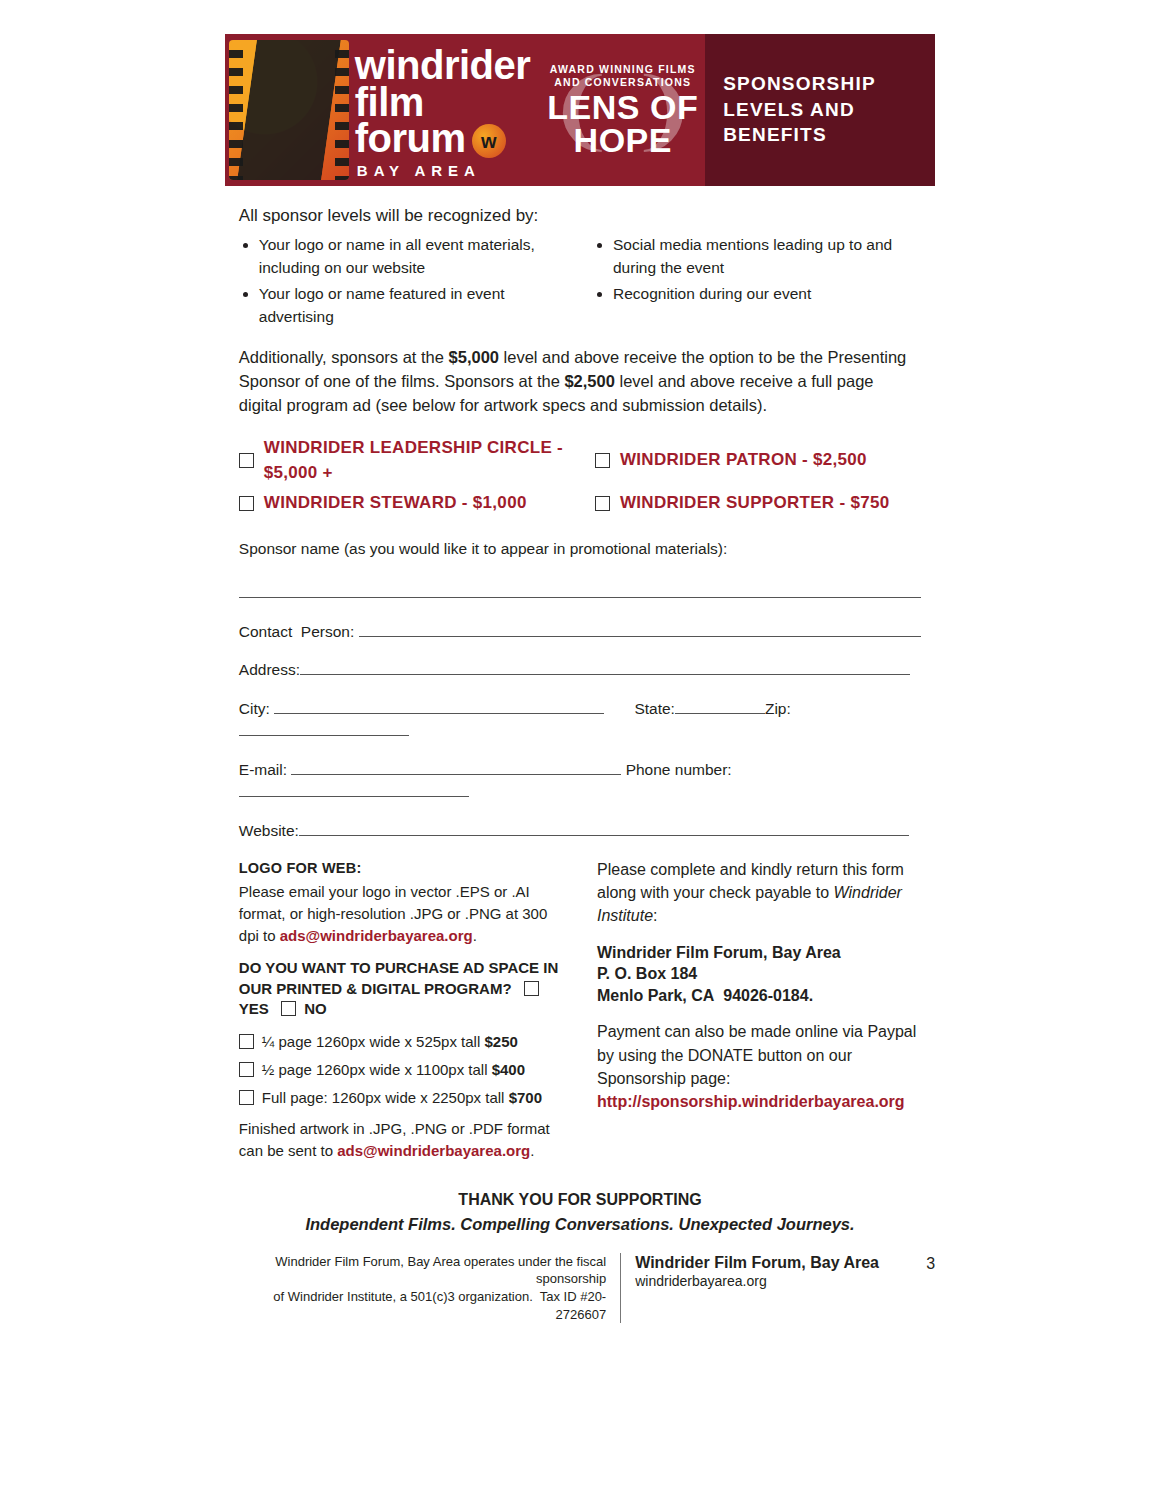windrider
film
forum BAY AREA
❨ ❩
Award Winning Films
and Conversations
LENS OF
HOPE
Sponsorship
Levels and
Benefits
All sponsor levels will be recognized by:
Your logo or name in all event materials, including on our website
Your logo or name featured in event advertising
Social media mentions leading up to and during the event
Recognition during our event
Additionally, sponsors at the $5,000 level and above receive the option to be the Presenting Sponsor of one of the films. Sponsors at the $2,500 level and above receive a full page digital program ad (see below for artwork specs and submission details).
Windrider Leadership Circle - $5,000 +
Windrider Patron - $2,500
Windrider Steward - $1,000
Windrider Supporter - $750
Sponsor name (as you would like it to appear in promotional materials):
Contact Person:
Address:
City: State: Zip:
E-mail: Phone number:
Website:
Logo for web:
Please email your logo in vector .EPS or .AI format, or high-resolution .JPG or .PNG at 300 dpi to ads@windriderbayarea.org.
Do you want to purchase ad space in our printed & digital program? YES NO
¼ page 1260px wide x 525px tall $250
½ page 1260px wide x 1100px tall $400
Full page: 1260px wide x 2250px tall $700
Finished artwork in .JPG, .PNG or .PDF format can be sent to ads@windriderbayarea.org.
Please complete and kindly return this form along with your check payable to Windrider Institute:
Windrider Film Forum, Bay Area
P. O. Box 184
Menlo Park, CA 94026-0184.
Payment can also be made online via Paypal by using the DONATE button on our Sponsorship page:
http://sponsorship.windriderbayarea.org
THANK YOU FOR SUPPORTING Independent Films. Compelling Conversations. Unexpected Journeys.
Windrider Film Forum, Bay Area operates under the fiscal sponsorship
of Windrider Institute, a 501(c)3 organization. Tax ID #20-2726607
Windrider Film Forum, Bay Area windriderbayarea.org
3